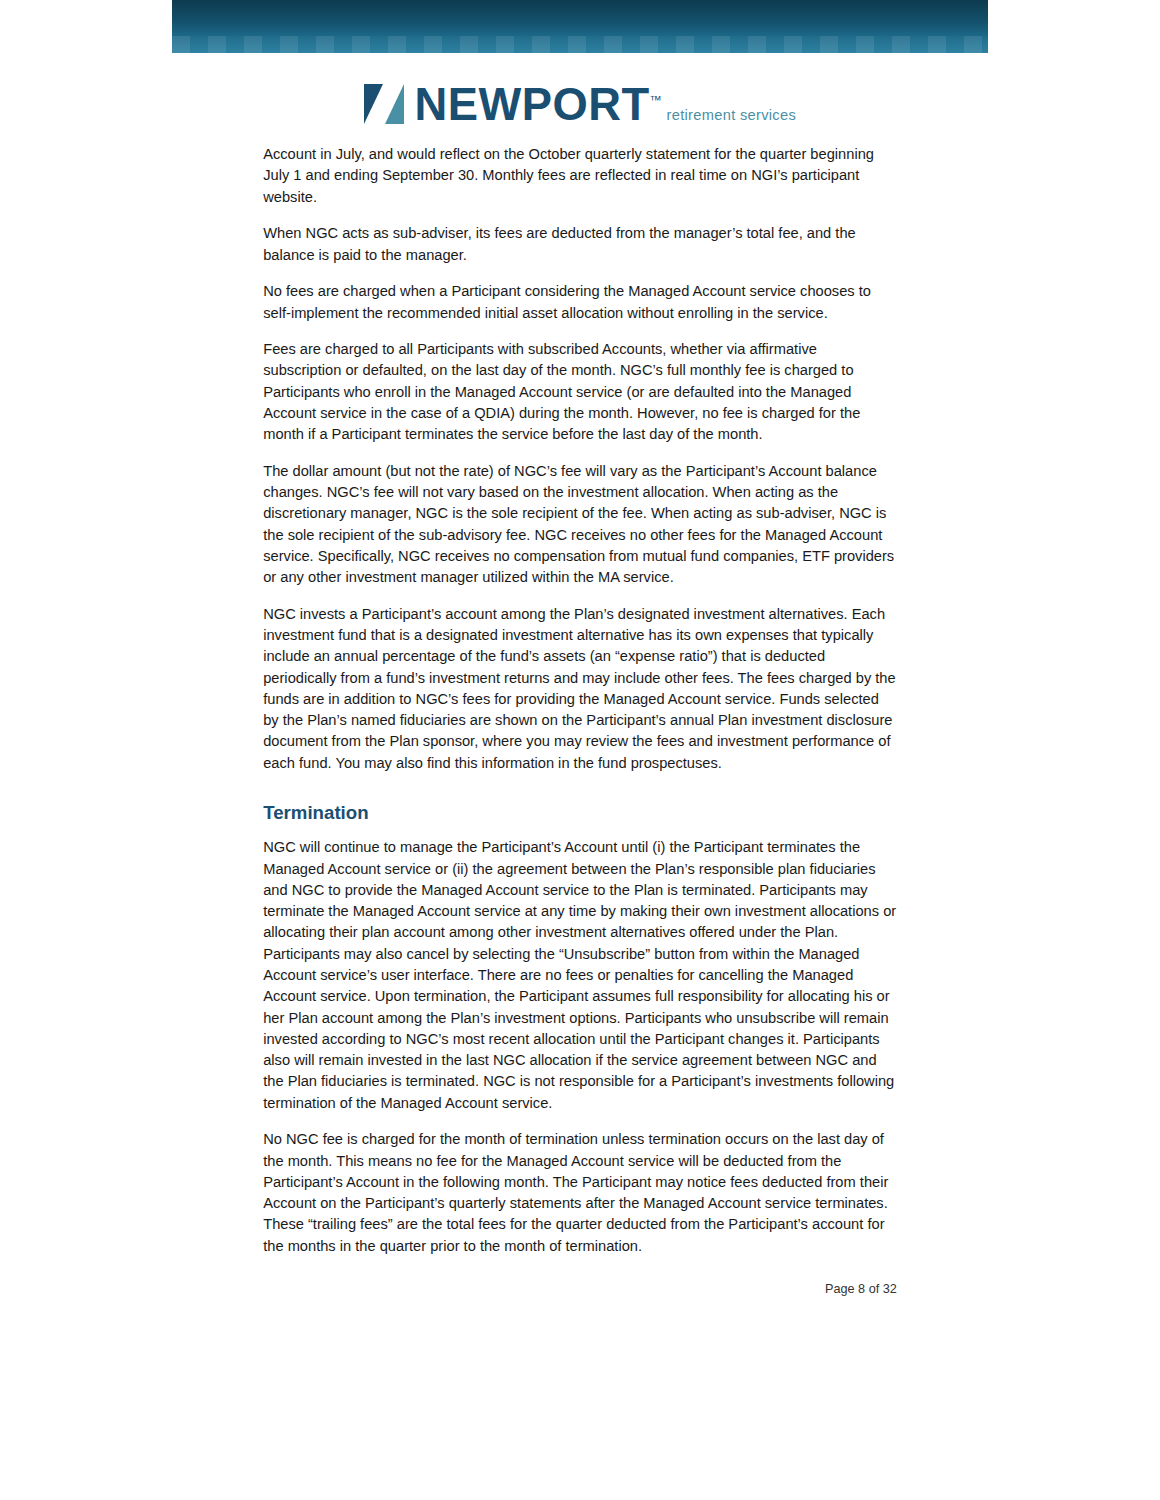NEWPORT™ retirement services
Account in July, and would reflect on the October quarterly statement for the quarter beginning July 1 and ending September 30. Monthly fees are reflected in real time on NGI’s participant website.
When NGC acts as sub-adviser, its fees are deducted from the manager’s total fee, and the balance is paid to the manager.
No fees are charged when a Participant considering the Managed Account service chooses to self-implement the recommended initial asset allocation without enrolling in the service.
Fees are charged to all Participants with subscribed Accounts, whether via affirmative subscription or defaulted, on the last day of the month. NGC’s full monthly fee is charged to Participants who enroll in the Managed Account service (or are defaulted into the Managed Account service in the case of a QDIA) during the month. However, no fee is charged for the month if a Participant terminates the service before the last day of the month.
The dollar amount (but not the rate) of NGC’s fee will vary as the Participant’s Account balance changes. NGC’s fee will not vary based on the investment allocation. When acting as the discretionary manager, NGC is the sole recipient of the fee. When acting as sub-adviser, NGC is the sole recipient of the sub-advisory fee. NGC receives no other fees for the Managed Account service. Specifically, NGC receives no compensation from mutual fund companies, ETF providers or any other investment manager utilized within the MA service.
NGC invests a Participant’s account among the Plan’s designated investment alternatives. Each investment fund that is a designated investment alternative has its own expenses that typically include an annual percentage of the fund’s assets (an “expense ratio”) that is deducted periodically from a fund’s investment returns and may include other fees. The fees charged by the funds are in addition to NGC’s fees for providing the Managed Account service. Funds selected by the Plan’s named fiduciaries are shown on the Participant’s annual Plan investment disclosure document from the Plan sponsor, where you may review the fees and investment performance of each fund. You may also find this information in the fund prospectuses.
Termination
NGC will continue to manage the Participant’s Account until (i) the Participant terminates the Managed Account service or (ii) the agreement between the Plan’s responsible plan fiduciaries and NGC to provide the Managed Account service to the Plan is terminated. Participants may terminate the Managed Account service at any time by making their own investment allocations or allocating their plan account among other investment alternatives offered under the Plan. Participants may also cancel by selecting the “Unsubscribe” button from within the Managed Account service’s user interface. There are no fees or penalties for cancelling the Managed Account service. Upon termination, the Participant assumes full responsibility for allocating his or her Plan account among the Plan’s investment options. Participants who unsubscribe will remain invested according to NGC’s most recent allocation until the Participant changes it. Participants also will remain invested in the last NGC allocation if the service agreement between NGC and the Plan fiduciaries is terminated. NGC is not responsible for a Participant’s investments following termination of the Managed Account service.
No NGC fee is charged for the month of termination unless termination occurs on the last day of the month. This means no fee for the Managed Account service will be deducted from the Participant’s Account in the following month. The Participant may notice fees deducted from their Account on the Participant’s quarterly statements after the Managed Account service terminates. These “trailing fees” are the total fees for the quarter deducted from the Participant’s account for the months in the quarter prior to the month of termination.
Page 8 of 32